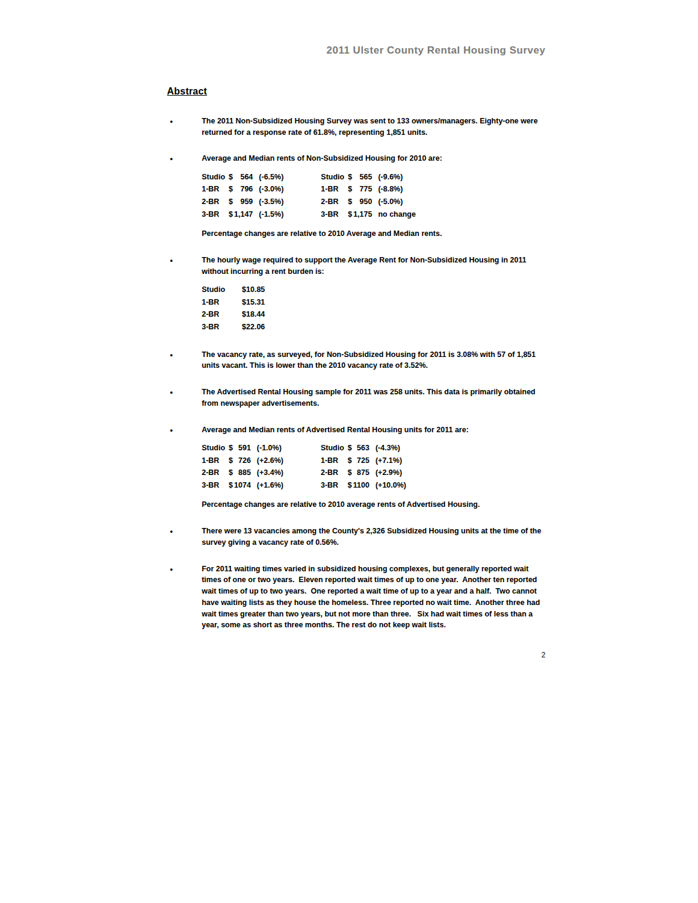2011 Ulster County Rental Housing Survey
Abstract
The 2011 Non-Subsidized Housing Survey was sent to 133 owners/managers. Eighty-one were returned for a response rate of 61.8%, representing 1,851 units.
Average and Median rents of Non-Subsidized Housing for 2010 are:
| Studio | $ | 564 | (-6.5%) | | Studio | $ | 565 | (-9.6%) |
| 1-BR | $ | 796 | (-3.0%) | | 1-BR | $ | 775 | (-8.8%) |
| 2-BR | $ | 959 | (-3.5%) | | 2-BR | $ | 950 | (-5.0%) |
| 3-BR | $ | 1,147 | (-1.5%) | | 3-BR | $ | 1,175 | no change |
Percentage changes are relative to 2010 Average and Median rents.
The hourly wage required to support the Average Rent for Non-Subsidized Housing in 2011 without incurring a rent burden is:
| Studio | $10.85 |
| 1-BR | $15.31 |
| 2-BR | $18.44 |
| 3-BR | $22.06 |
The vacancy rate, as surveyed, for Non-Subsidized Housing for 2011 is 3.08% with 57 of 1,851 units vacant. This is lower than the 2010 vacancy rate of 3.52%.
The Advertised Rental Housing sample for 2011 was 258 units. This data is primarily obtained from newspaper advertisements.
Average and Median rents of Advertised Rental Housing units for 2011 are:
| Studio | $ | 591 | (-1.0%) | | Studio | $ | 563 | (-4.3%) |
| 1-BR | $ | 726 | (+2.6%) | | 1-BR | $ | 725 | (+7.1%) |
| 2-BR | $ | 885 | (+3.4%) | | 2-BR | $ | 875 | (+2.9%) |
| 3-BR | $ | 1074 | (+1.6%) | | 3-BR | $ | 1100 | (+10.0%) |
Percentage changes are relative to 2010 average rents of Advertised Housing.
There were 13 vacancies among the County's 2,326 Subsidized Housing units at the time of the survey giving a vacancy rate of 0.56%.
For 2011 waiting times varied in subsidized housing complexes, but generally reported wait times of one or two years. Eleven reported wait times of up to one year. Another ten reported wait times of up to two years. One reported a wait time of up to a year and a half. Two cannot have waiting lists as they house the homeless. Three reported no wait time. Another three had wait times greater than two years, but not more than three. Six had wait times of less than a year, some as short as three months. The rest do not keep wait lists.
2